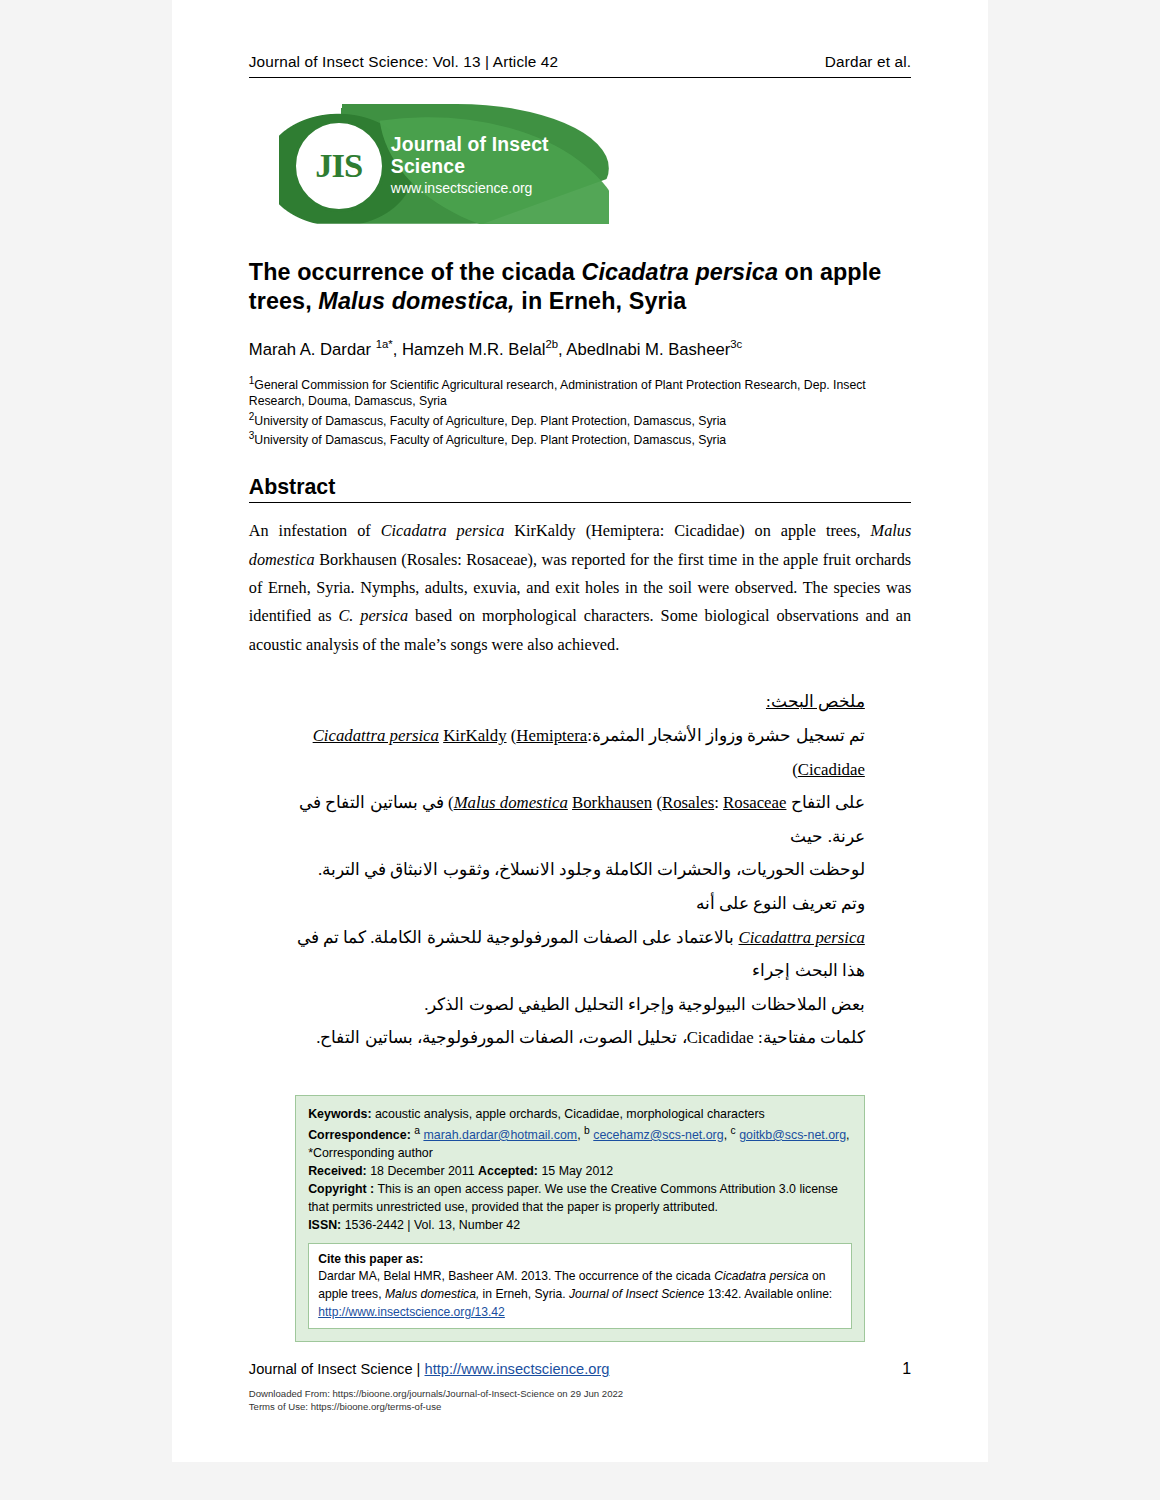Journal of Insect Science: Vol. 13 | Article 42
Dardar et al.
JIS
Journal of Insect Science
www.insectscience.org
The occurrence of the cicada Cicadatra persica on apple trees, Malus domestica, in Erneh, Syria
Marah A. Dardar 1a*, Hamzeh M.R. Belal2b, Abedlnabi M. Basheer3c
1General Commission for Scientific Agricultural research, Administration of Plant Protection Research, Dep. Insect Research, Douma, Damascus, Syria
2University of Damascus, Faculty of Agriculture, Dep. Plant Protection, Damascus, Syria
3University of Damascus, Faculty of Agriculture, Dep. Plant Protection, Damascus, Syria
Abstract
An infestation of Cicadatra persica KirKaldy (Hemiptera: Cicadidae) on apple trees, Malus domestica Borkhausen (Rosales: Rosaceae), was reported for the first time in the apple fruit orchards of Erneh, Syria. Nymphs, adults, exuvia, and exit holes in the soil were observed. The species was identified as C. persica based on morphological characters. Some biological observations and an acoustic analysis of the male’s songs were also achieved.
ملخص البحث:
تم تسجيل حشرة وزواز الأشجار المثمرةCicadattra persica KirKaldy (Hemiptera: Cicadidae)
على التفاح Malus domestica Borkhausen (Rosales: Rosaceae) في بساتين التفاح في عرنة. حيث
لوحظت الحوريات، والحشرات الكاملة وجلود الانسلاخ، وثقوب الانبثاق في التربة. وتم تعريف النوع على أنه
Cicadattra persica بالاعتماد على الصفات المورفولوجية للحشرة الكاملة. كما تم في هذا البحث إجراء
بعض الملاحظات البيولوجية وإجراء التحليل الطيفي لصوت الذكر.
كلمات مفتاحية: Cicadidae، تحليل الصوت، الصفات المورفولوجية، بساتين التفاح.
Keywords: acoustic analysis, apple orchards, Cicadidae, morphological characters
Correspondence: a marah.dardar@hotmail.com, b cecehamz@scs-net.org, c goitkb@scs-net.org, *Corresponding author
Received: 18 December 2011 Accepted: 15 May 2012
Copyright : This is an open access paper. We use the Creative Commons Attribution 3.0 license that permits unrestricted use, provided that the paper is properly attributed.
ISSN: 1536-2442 | Vol. 13, Number 42
Cite this paper as:
Dardar MA, Belal HMR, Basheer AM. 2013. The occurrence of the cicada Cicadatra persica on apple trees, Malus domestica, in Erneh, Syria. Journal of Insect Science 13:42. Available online: http://www.insectscience.org/13.42
Journal of Insect Science | http://www.insectscience.org
1
Downloaded From: https://bioone.org/journals/Journal-of-Insect-Science on 29 Jun 2022
Terms of Use: https://bioone.org/terms-of-use